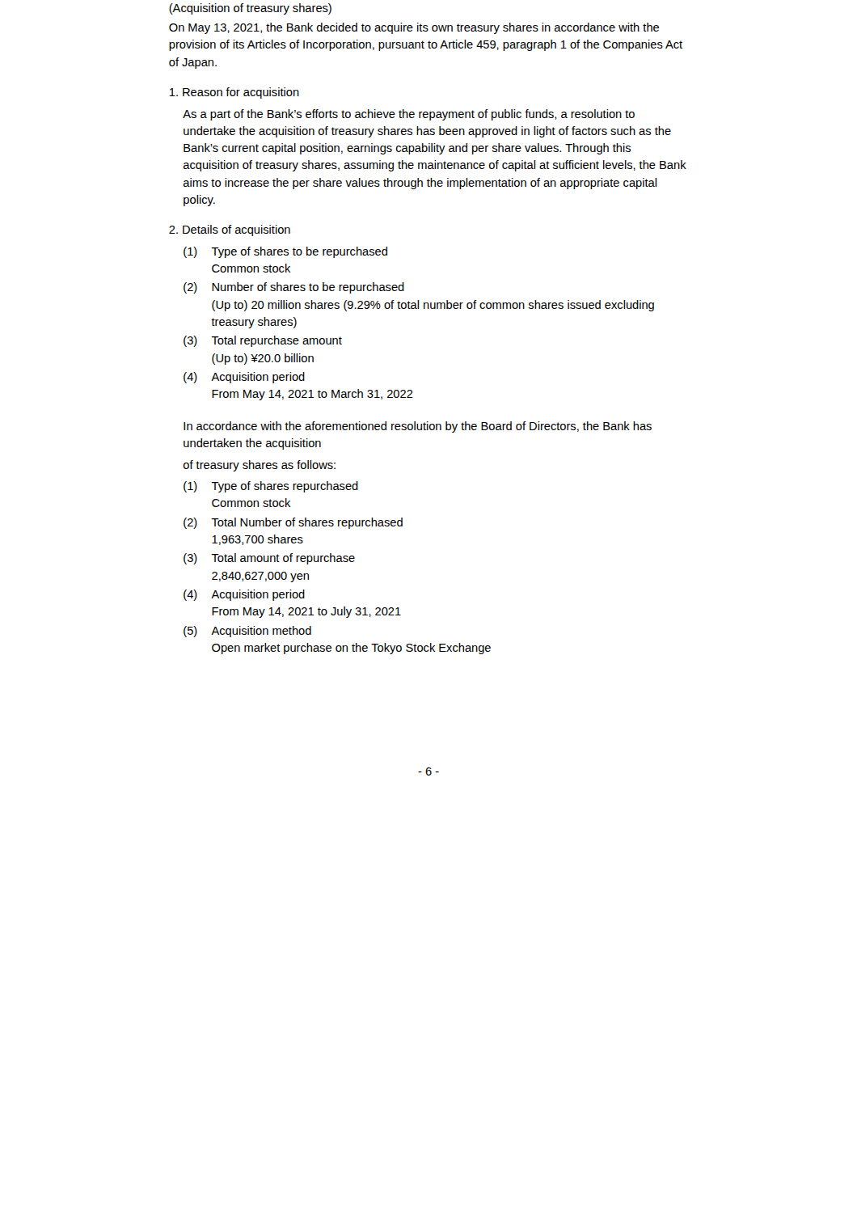(Acquisition of treasury shares)
On May 13, 2021, the Bank decided to acquire its own treasury shares in accordance with the provision of its Articles of Incorporation, pursuant to Article 459, paragraph 1 of the Companies Act of Japan.
1. Reason for acquisition
As a part of the Bank’s efforts to achieve the repayment of public funds, a resolution to undertake the acquisition of treasury shares has been approved in light of factors such as the Bank’s current capital position, earnings capability and per share values. Through this acquisition of treasury shares, assuming the maintenance of capital at sufficient levels, the Bank aims to increase the per share values through the implementation of an appropriate capital policy.
2. Details of acquisition
(1) Type of shares to be repurchased
Common stock
(2) Number of shares to be repurchased
(Up to) 20 million shares (9.29% of total number of common shares issued excluding treasury shares)
(3) Total repurchase amount
(Up to) ¥20.0 billion
(4) Acquisition period
From May 14, 2021 to March 31, 2022
In accordance with the aforementioned resolution by the Board of Directors, the Bank has undertaken the acquisition
of treasury shares as follows:
(1) Type of shares repurchased
Common stock
(2) Total Number of shares repurchased
1,963,700 shares
(3) Total amount of repurchase
2,840,627,000 yen
(4) Acquisition period
From May 14, 2021 to July 31, 2021
(5) Acquisition method
Open market purchase on the Tokyo Stock Exchange
- 6 -